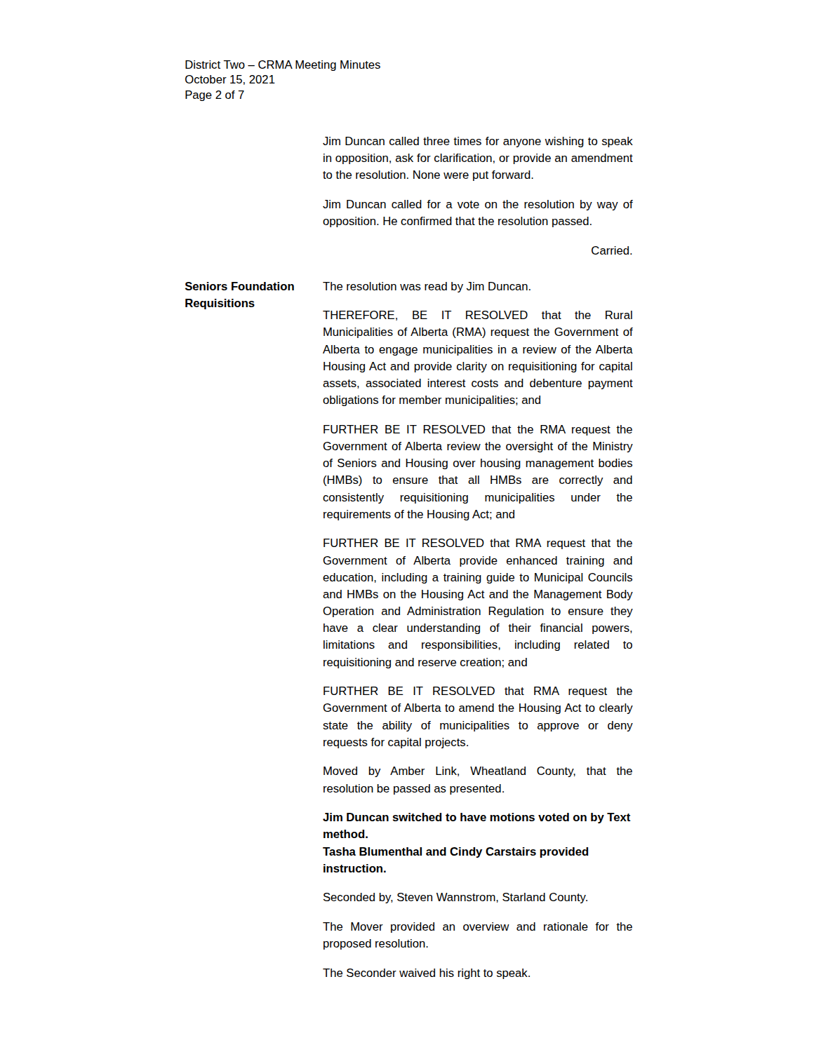District Two – CRMA Meeting Minutes
October 15, 2021
Page 2 of 7
Jim Duncan called three times for anyone wishing to speak in opposition, ask for clarification, or provide an amendment to the resolution. None were put forward.
Jim Duncan called for a vote on the resolution by way of opposition. He confirmed that the resolution passed.
Carried.
Seniors Foundation
Requisitions
The resolution was read by Jim Duncan.
THEREFORE, BE IT RESOLVED that the Rural Municipalities of Alberta (RMA) request the Government of Alberta to engage municipalities in a review of the Alberta Housing Act and provide clarity on requisitioning for capital assets, associated interest costs and debenture payment obligations for member municipalities; and
FURTHER BE IT RESOLVED that the RMA request the Government of Alberta review the oversight of the Ministry of Seniors and Housing over housing management bodies (HMBs) to ensure that all HMBs are correctly and consistently requisitioning municipalities under the requirements of the Housing Act; and
FURTHER BE IT RESOLVED that RMA request that the Government of Alberta provide enhanced training and education, including a training guide to Municipal Councils and HMBs on the Housing Act and the Management Body Operation and Administration Regulation to ensure they have a clear understanding of their financial powers, limitations and responsibilities, including related to requisitioning and reserve creation; and
FURTHER BE IT RESOLVED that RMA request the Government of Alberta to amend the Housing Act to clearly state the ability of municipalities to approve or deny requests for capital projects.
Moved by Amber Link, Wheatland County, that the resolution be passed as presented.
Jim Duncan switched to have motions voted on by Text method.
Tasha Blumenthal and Cindy Carstairs provided instruction.
Seconded by, Steven Wannstrom, Starland County.
The Mover provided an overview and rationale for the proposed resolution.
The Seconder waived his right to speak.